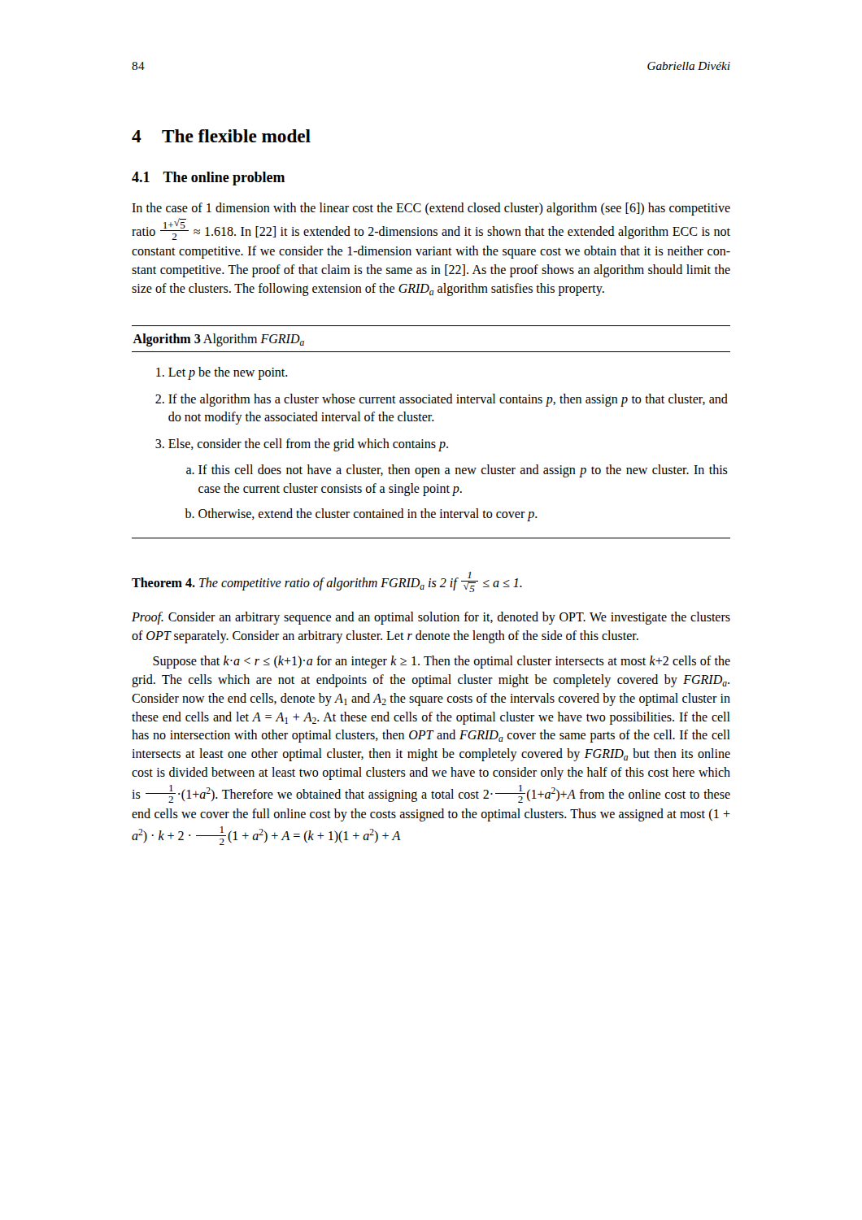84 Gabriella Divéki
4 The flexible model
4.1 The online problem
In the case of 1 dimension with the linear cost the ECC (extend closed cluster) algorithm (see [6]) has competitive ratio 1+52 ≈ 1.618. In [22] it is extended to 2-dimensions and it is shown that the extended algorithm ECC is not constant competitive. If we consider the 1-dimension variant with the square cost we obtain that it is neither constant competitive. The proof of that claim is the same as in [22]. As the proof shows an algorithm should limit the size of the clusters. The following extension of the GRIDa algorithm satisfies this property.
Algorithm 3 Algorithm FGRIDa
Let p be the new point.
If the algorithm has a cluster whose current associated interval contains p, then assign p to that cluster, and do not modify the associated interval of the cluster.
Else, consider the cell from the grid which contains p.
If this cell does not have a cluster, then open a new cluster and assign p to the new cluster. In this case the current cluster consists of a single point p.
Otherwise, extend the cluster contained in the interval to cover p.
Theorem 4. The competitive ratio of algorithm FGRIDa is 2 if 15 ≤ a ≤ 1.
Proof. Consider an arbitrary sequence and an optimal solution for it, denoted by OPT. We investigate the clusters of OPT separately. Consider an arbitrary cluster. Let r denote the length of the side of this cluster.
Suppose that k·a < r ≤ (k+1)·a for an integer k ≥ 1. Then the optimal cluster intersects at most k+2 cells of the grid. The cells which are not at endpoints of the optimal cluster might be completely covered by FGRIDa. Consider now the end cells, denote by A1 and A2 the square costs of the intervals covered by the optimal cluster in these end cells and let A = A1 + A2. At these end cells of the optimal cluster we have two possibilities. If the cell has no intersection with other optimal clusters, then OPT and FGRIDa cover the same parts of the cell. If the cell intersects at least one other optimal cluster, then it might be completely covered by FGRIDa but then its online cost is divided between at least two optimal clusters and we have to consider only the half of this cost here which is 12·(1+a2). Therefore we obtained that assigning a total cost 2·12(1+a2)+A from the online cost to these end cells we cover the full online cost by the costs assigned to the optimal clusters. Thus we assigned at most (1 + a2) · k + 2 · 12(1 + a2) + A = (k + 1)(1 + a2) + A